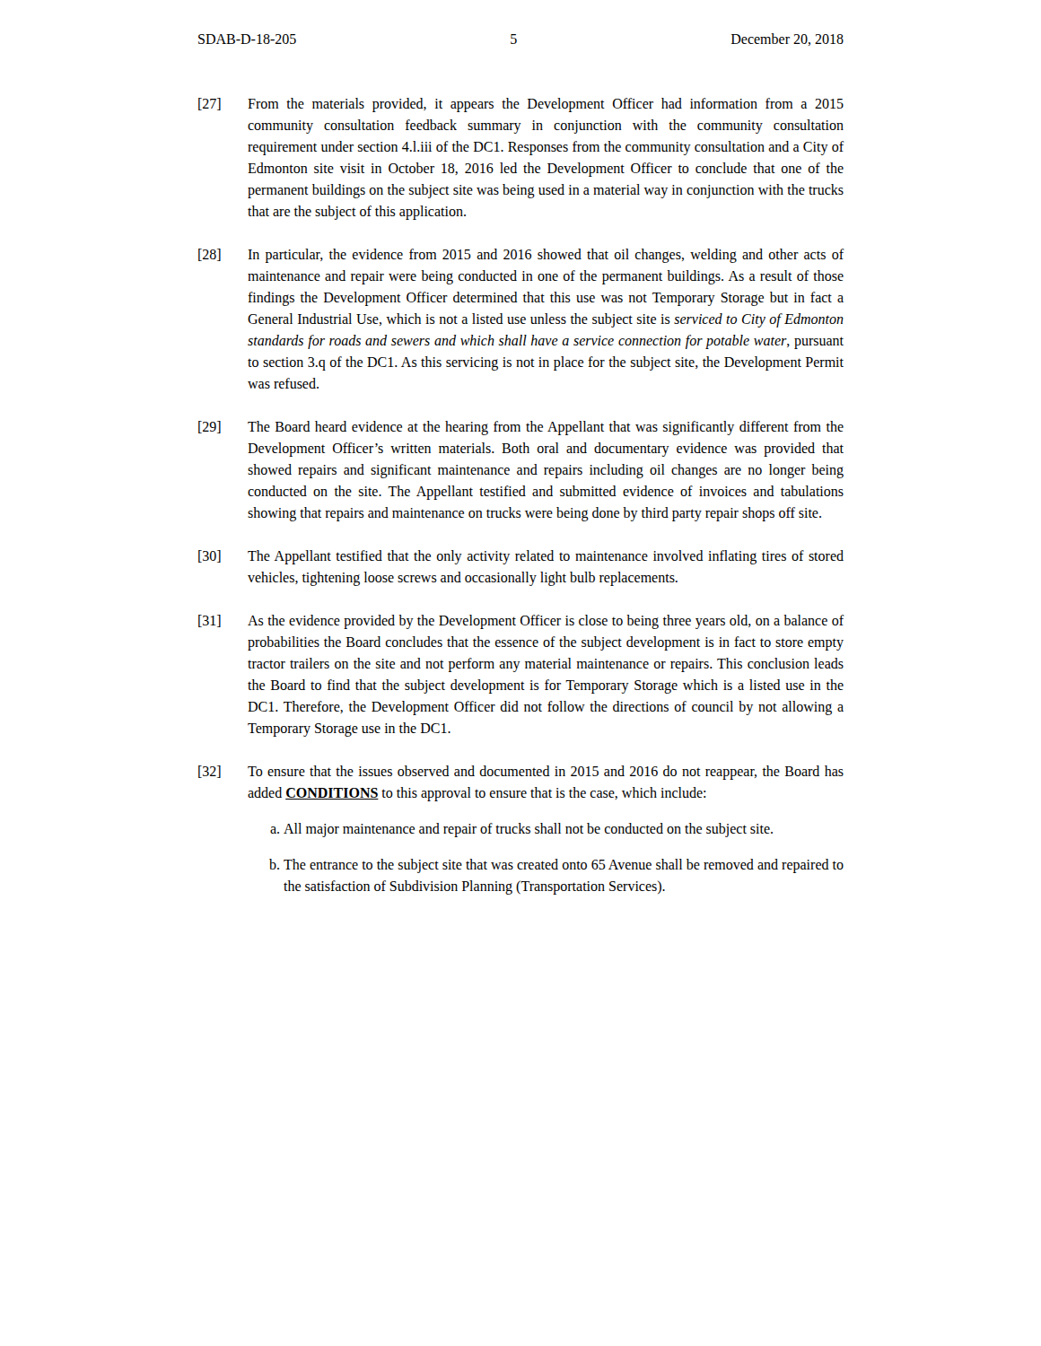SDAB-D-18-205 5 December 20, 2018
[27] From the materials provided, it appears the Development Officer had information from a 2015 community consultation feedback summary in conjunction with the community consultation requirement under section 4.l.iii of the DC1. Responses from the community consultation and a City of Edmonton site visit in October 18, 2016 led the Development Officer to conclude that one of the permanent buildings on the subject site was being used in a material way in conjunction with the trucks that are the subject of this application.
[28] In particular, the evidence from 2015 and 2016 showed that oil changes, welding and other acts of maintenance and repair were being conducted in one of the permanent buildings. As a result of those findings the Development Officer determined that this use was not Temporary Storage but in fact a General Industrial Use, which is not a listed use unless the subject site is serviced to City of Edmonton standards for roads and sewers and which shall have a service connection for potable water, pursuant to section 3.q of the DC1. As this servicing is not in place for the subject site, the Development Permit was refused.
[29] The Board heard evidence at the hearing from the Appellant that was significantly different from the Development Officer’s written materials. Both oral and documentary evidence was provided that showed repairs and significant maintenance and repairs including oil changes are no longer being conducted on the site. The Appellant testified and submitted evidence of invoices and tabulations showing that repairs and maintenance on trucks were being done by third party repair shops off site.
[30] The Appellant testified that the only activity related to maintenance involved inflating tires of stored vehicles, tightening loose screws and occasionally light bulb replacements.
[31] As the evidence provided by the Development Officer is close to being three years old, on a balance of probabilities the Board concludes that the essence of the subject development is in fact to store empty tractor trailers on the site and not perform any material maintenance or repairs. This conclusion leads the Board to find that the subject development is for Temporary Storage which is a listed use in the DC1. Therefore, the Development Officer did not follow the directions of council by not allowing a Temporary Storage use in the DC1.
[32] To ensure that the issues observed and documented in 2015 and 2016 do not reappear, the Board has added CONDITIONS to this approval to ensure that is the case, which include:
All major maintenance and repair of trucks shall not be conducted on the subject site.
The entrance to the subject site that was created onto 65 Avenue shall be removed and repaired to the satisfaction of Subdivision Planning (Transportation Services).